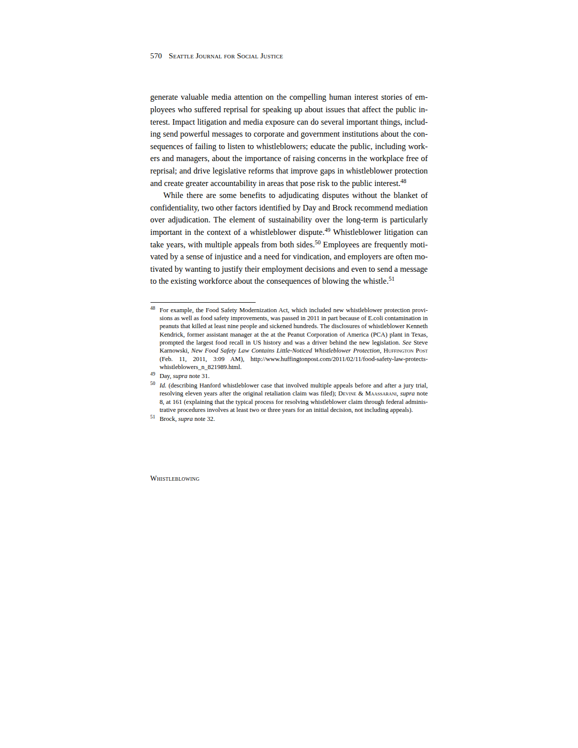570 Seattle Journal for Social Justice
generate valuable media attention on the compelling human interest stories of employees who suffered reprisal for speaking up about issues that affect the public interest. Impact litigation and media exposure can do several important things, including send powerful messages to corporate and government institutions about the consequences of failing to listen to whistleblowers; educate the public, including workers and managers, about the importance of raising concerns in the workplace free of reprisal; and drive legislative reforms that improve gaps in whistleblower protection and create greater accountability in areas that pose risk to the public interest.48
While there are some benefits to adjudicating disputes without the blanket of confidentiality, two other factors identified by Day and Brock recommend mediation over adjudication. The element of sustainability over the long-term is particularly important in the context of a whistleblower dispute.49 Whistleblower litigation can take years, with multiple appeals from both sides.50 Employees are frequently motivated by a sense of injustice and a need for vindication, and employers are often motivated by wanting to justify their employment decisions and even to send a message to the existing workforce about the consequences of blowing the whistle.51
48
For example, the Food Safety Modernization Act, which included new whistleblower protection provisions as well as food safety improvements, was passed in 2011 in part because of E.coli contamination in peanuts that killed at least nine people and sickened hundreds. The disclosures of whistleblower Kenneth Kendrick, former assistant manager at the at the Peanut Corporation of America (PCA) plant in Texas, prompted the largest food recall in US history and was a driver behind the new legislation. See Steve Karnowski, New Food Safety Law Contains Little-Noticed Whistleblower Protection, Huffington Post (Feb. 11, 2011, 3:09 AM), http://www.huffingtonpost.com/2011/02/11/food-safety-law-protects-whistleblowers_n_821989.html.
49
Day, supra note 31.
50
Id. (describing Hanford whistleblower case that involved multiple appeals before and after a jury trial, resolving eleven years after the original retaliation claim was filed); Devine & Maassarani, supra note 8, at 161 (explaining that the typical process for resolving whistleblower claim through federal administrative procedures involves at least two or three years for an initial decision, not including appeals).
51
Brock, supra note 32.
Whistleblowing